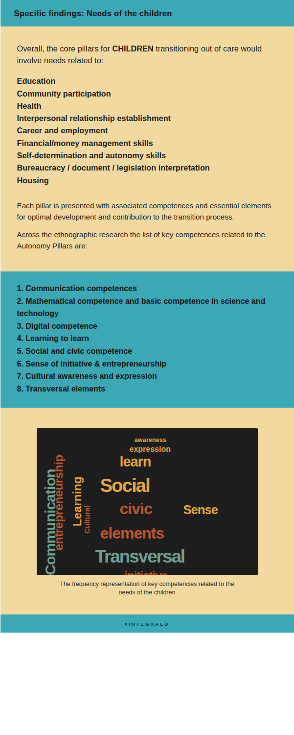Specific findings: Needs of the children
Overall, the core pillars for CHILDREN transitioning out of care would involve needs related to:
Education
Community participation
Health
Interpersonal relationship establishment
Career and employment
Financial/money management skills
Self-determination and autonomy skills
Bureaucracy / document / legislation interpretation
Housing
Each pillar is presented with associated competences and essential elements for optimal development and contribution to the transition process.
Across the ethnographic research the list of key competences related to the Autonomy Pillars are:
Communication competences
Mathematical competence and basic competence in science and technology
Digital competence
Learning to learn
Social and civic competence
Sense of initiative & entrepreneurship
Cultural awareness and expression
Transversal elements
Communication entrepreneurship Learning Cultural awareness expression learn Social civic Sense elements Transversal initiative
The frequency representation of key competencies related to the needs of the children
#INTEGRAEU